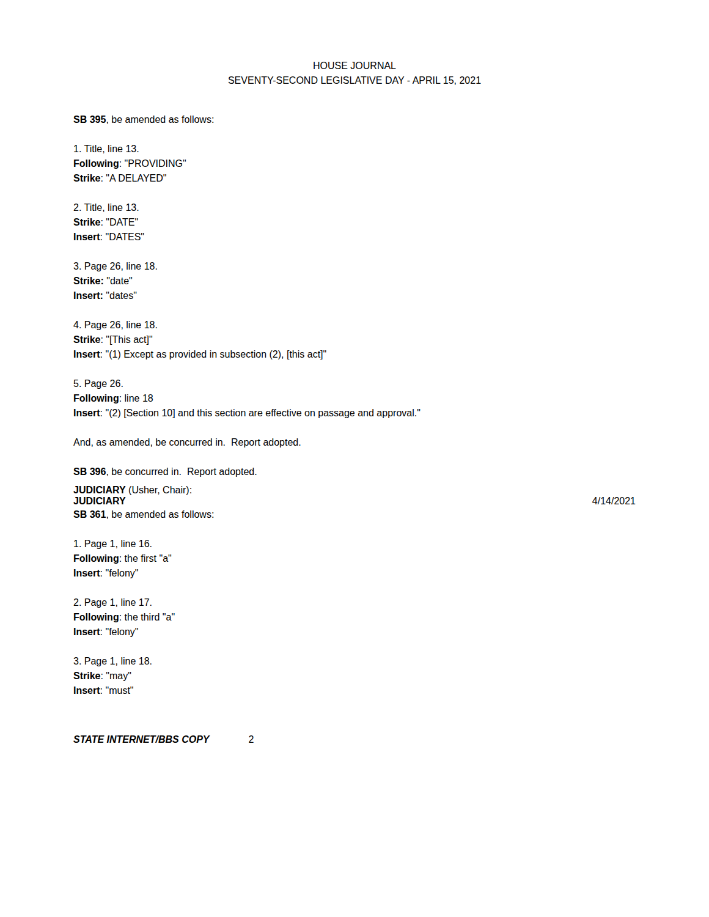HOUSE JOURNAL SEVENTY-SECOND LEGISLATIVE DAY - APRIL 15, 2021
SB 395, be amended as follows:
1. Title, line 13.
Following: "PROVIDING"
Strike: "A DELAYED"
2. Title, line 13.
Strike: "DATE"
Insert: "DATES"
3. Page 26, line 18.
Strike: "date"
Insert: "dates"
4. Page 26, line 18.
Strike: "[This act]"
Insert: "(1) Except as provided in subsection (2), [this act]"
5. Page 26.
Following: line 18
Insert: "(2) [Section 10] and this section are effective on passage and approval."
And, as amended, be concurred in. Report adopted.
SB 396, be concurred in. Report adopted.
JUDICIARY 4/14/2021
JUDICIARY (Usher, Chair):
SB 361, be amended as follows:
1. Page 1, line 16.
Following: the first "a"
Insert: "felony"
2. Page 1, line 17.
Following: the third "a"
Insert: "felony"
3. Page 1, line 18.
Strike: "may"
Insert: "must"
STATE INTERNET/BBS COPY 2